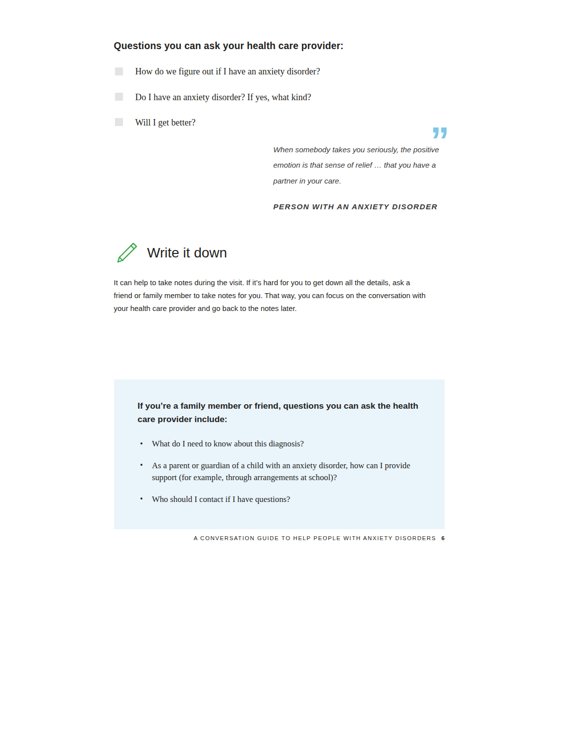Questions you can ask your health care provider:
How do we figure out if I have an anxiety disorder?
Do I have an anxiety disorder? If yes, what kind?
Will I get better?
”
When somebody takes you seriously, the positive emotion is that sense of relief … that you have a partner in your care.
Person with an anxiety disorder
Write it down
It can help to take notes during the visit. If it’s hard for you to get down all the details, ask a friend or family member to take notes for you. That way, you can focus on the conversation with your health care provider and go back to the notes later.
If you’re a family member or friend, questions you can ask the health care provider include:
What do I need to know about this diagnosis?
As a parent or guardian of a child with an anxiety disorder, how can I provide support (for example, through arrangements at school)?
Who should I contact if I have questions?
A conversation guide to help people with anxiety disorders 6